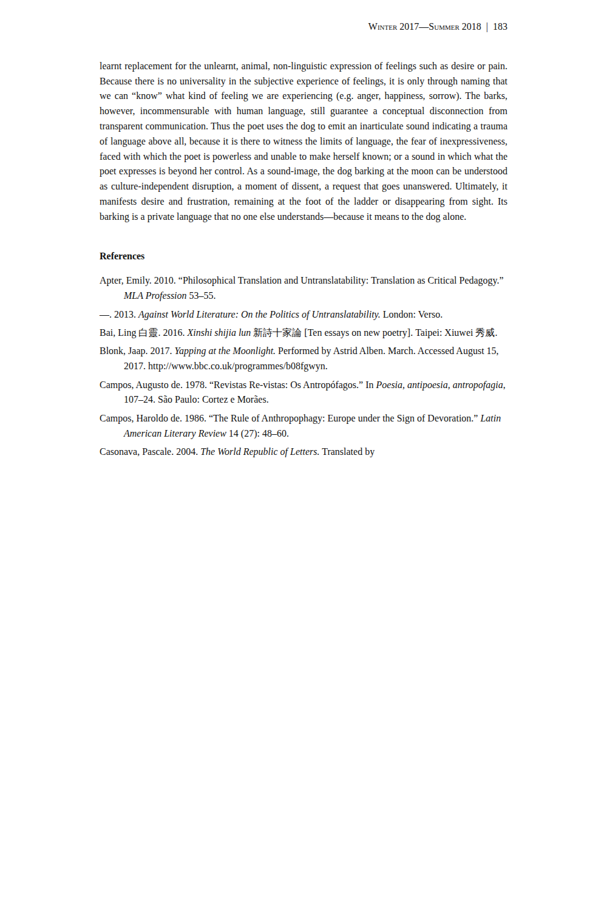Winter 2017—Summer 2018 | 183
learnt replacement for the unlearnt, animal, non-linguistic expression of feelings such as desire or pain. Because there is no universality in the subjective experience of feelings, it is only through naming that we can “know” what kind of feeling we are experiencing (e.g. anger, happiness, sorrow). The barks, however, incommensurable with human language, still guarantee a conceptual disconnection from transparent communication. Thus the poet uses the dog to emit an inarticulate sound indicating a trauma of language above all, because it is there to witness the limits of language, the fear of inexpressiveness, faced with which the poet is powerless and unable to make herself known; or a sound in which what the poet expresses is beyond her control. As a sound-image, the dog barking at the moon can be understood as culture-independent disruption, a moment of dissent, a request that goes unanswered. Ultimately, it manifests desire and frustration, remaining at the foot of the ladder or disappearing from sight. Its barking is a private language that no one else understands—because it means to the dog alone.
References
Apter, Emily. 2010. “Philosophical Translation and Untranslatability: Translation as Critical Pedagogy.” MLA Profession 53–55.
—. 2013. Against World Literature: On the Politics of Untranslatability. London: Verso.
Bai, Ling 白靈. 2016. Xinshi shijia lun 新詩十家論 [Ten essays on new poetry]. Taipei: Xiuwei 秀威.
Blonk, Jaap. 2017. Yapping at the Moonlight. Performed by Astrid Alben. March. Accessed August 15, 2017. http://www.bbc.co.uk/programmes/b08fgwyn.
Campos, Augusto de. 1978. “Revistas Re-vistas: Os Antropófagos.” In Poesia, antipoesia, antropofagia, 107–24. São Paulo: Cortez e Morães.
Campos, Haroldo de. 1986. “The Rule of Anthropophagy: Europe under the Sign of Devoration.” Latin American Literary Review 14 (27): 48–60.
Casonava, Pascale. 2004. The World Republic of Letters. Translated by